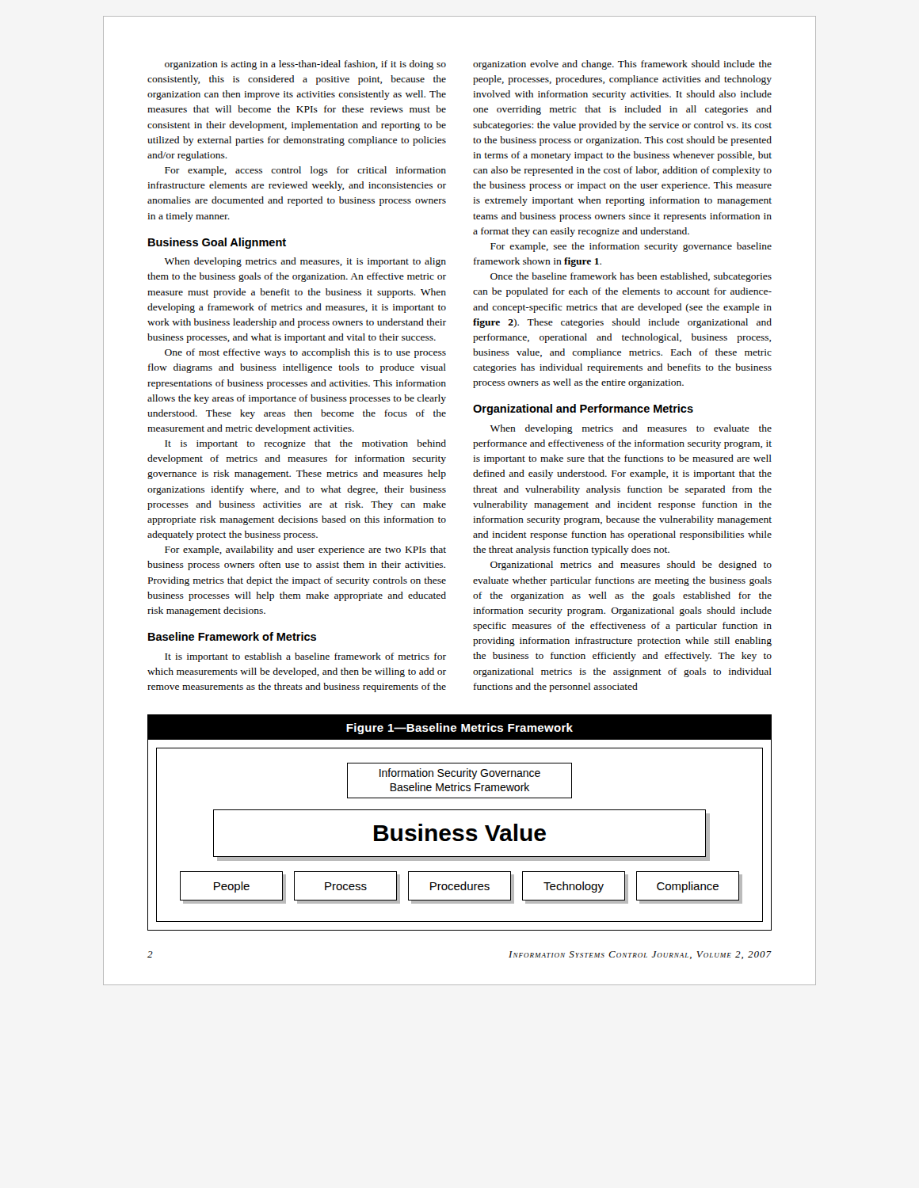organization is acting in a less-than-ideal fashion, if it is doing so consistently, this is considered a positive point, because the organization can then improve its activities consistently as well. The measures that will become the KPIs for these reviews must be consistent in their development, implementation and reporting to be utilized by external parties for demonstrating compliance to policies and/or regulations.
For example, access control logs for critical information infrastructure elements are reviewed weekly, and inconsistencies or anomalies are documented and reported to business process owners in a timely manner.
Business Goal Alignment
When developing metrics and measures, it is important to align them to the business goals of the organization. An effective metric or measure must provide a benefit to the business it supports. When developing a framework of metrics and measures, it is important to work with business leadership and process owners to understand their business processes, and what is important and vital to their success.
One of most effective ways to accomplish this is to use process flow diagrams and business intelligence tools to produce visual representations of business processes and activities. This information allows the key areas of importance of business processes to be clearly understood. These key areas then become the focus of the measurement and metric development activities.
It is important to recognize that the motivation behind development of metrics and measures for information security governance is risk management. These metrics and measures help organizations identify where, and to what degree, their business processes and business activities are at risk. They can make appropriate risk management decisions based on this information to adequately protect the business process.
For example, availability and user experience are two KPIs that business process owners often use to assist them in their activities. Providing metrics that depict the impact of security controls on these business processes will help them make appropriate and educated risk management decisions.
Baseline Framework of Metrics
It is important to establish a baseline framework of metrics for which measurements will be developed, and then be willing to add or remove measurements as the threats and business requirements of the organization evolve and change. This framework should include the people, processes, procedures, compliance activities and technology involved with information security activities. It should also include one overriding metric that is included in all categories and subcategories: the value provided by the service or control vs. its cost to the business process or organization. This cost should be presented in terms of a monetary impact to the business whenever possible, but can also be represented in the cost of labor, addition of complexity to the business process or impact on the user experience. This measure is extremely important when reporting information to management teams and business process owners since it represents information in a format they can easily recognize and understand.
For example, see the information security governance baseline framework shown in figure 1.
Once the baseline framework has been established, subcategories can be populated for each of the elements to account for audience- and concept-specific metrics that are developed (see the example in figure 2). These categories should include organizational and performance, operational and technological, business process, business value, and compliance metrics. Each of these metric categories has individual requirements and benefits to the business process owners as well as the entire organization.
Organizational and Performance Metrics
When developing metrics and measures to evaluate the performance and effectiveness of the information security program, it is important to make sure that the functions to be measured are well defined and easily understood. For example, it is important that the threat and vulnerability analysis function be separated from the vulnerability management and incident response function in the information security program, because the vulnerability management and incident response function has operational responsibilities while the threat analysis function typically does not.
Organizational metrics and measures should be designed to evaluate whether particular functions are meeting the business goals of the organization as well as the goals established for the information security program. Organizational goals should include specific measures of the effectiveness of a particular function in providing information infrastructure protection while still enabling the business to function efficiently and effectively. The key to organizational metrics is the assignment of goals to individual functions and the personnel associated
Figure 1—Baseline Metrics Framework
Information Security Governance
Baseline Metrics Framework
Business Value
People
Process
Procedures
Technology
Compliance
2
Information Systems Control Journal, Volume 2, 2007